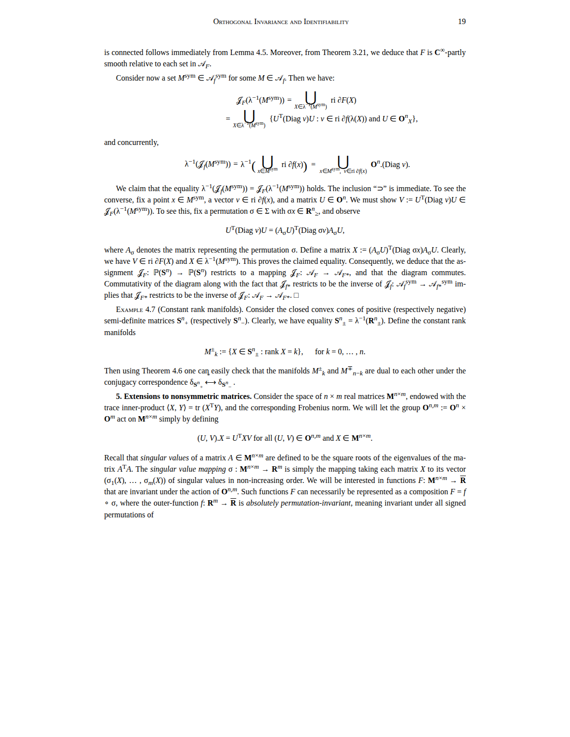Orthogonal Invariance and Identifiability 19
is connected follows immediately from Lemma 4.5. Moreover, from Theorem 3.21, we deduce that F is C∞-partly smooth relative to each set in 𝒜F.
Consider now a set Msym ∈ 𝒜fsym for some M ∈ 𝒜f. Then we have:
𝒥F(λ−1(Msym)) = ⋃X∈λ−1(Msym) ri ∂F(X)
= ⋃X∈λ−1(Msym) {UT(Diag v)U : v ∈ ri ∂f(λ(X)) and U ∈ OnX},
and concurrently,
λ−1(𝒥f(Msym)) = λ−1( ⋃x∈Msym ri ∂f(x)) = ⋃x∈Msym, v∈ri ∂f(x) On.(Diag v).
We claim that the equality λ−1(𝒥f(Msym)) = 𝒥F(λ−1(Msym)) holds. The inclusion “⊃” is immediate. To see the converse, fix a point x ∈ Msym, a vector v ∈ ri ∂f(x), and a matrix U ∈ On. We must show V := UT(Diag v)U ∈ 𝒥F(λ−1(Msym)). To see this, fix a permutation σ ∈ Σ with σx ∈ Rn≥, and observe
UT(Diag v)U = (AσU)T(Diag σv)AσU,
where Aσ denotes the matrix representing the permutation σ. Define a matrix X := (AσU)T(Diag σx)AσU. Clearly, we have V ∈ ri ∂F(X) and X ∈ λ−1(Msym). This proves the claimed equality. Consequently, we deduce that the assignment 𝒥F: ℙ(Sn) → ℙ(Sn) restricts to a mapping 𝒥F: 𝒜F → 𝒜F*, and that the diagram commutes. Commutativity of the diagram along with the fact that 𝒥f* restricts to be the inverse of 𝒥f: 𝒜fsym → 𝒜f*sym implies that 𝒥F* restricts to be the inverse of 𝒥F: 𝒜F → 𝒜F*. □
Example 4.7 (Constant rank manifolds). Consider the closed convex cones of positive (respectively negative) semi-definite matrices Sn+ (respectively Sn−). Clearly, we have equality Sn± = λ−1(Rn±). Define the constant rank manifolds
M±k := {X ∈ Sn± : rank X = k}, for k = 0, … , n.
Then using Theorem 4.6 one can easily check that the manifolds M±k and M∓n−k are dual to each other under the conjugacy correspondence δSn+ *⟷ δSn− .
5. Extensions to nonsymmetric matrices. Consider the space of n × m real matrices Mn×m, endowed with the trace inner-product ⟨X, Y⟩ = tr (XTY), and the corresponding Frobenius norm. We will let the group On,m := On × Om act on Mn×m simply by defining
(U, V).X = UTXV for all (U, V) ∈ On,m and X ∈ Mn×m.
Recall that singular values of a matrix A ∈ Mn×m are defined to be the square roots of the eigenvalues of the matrix ATA. The singular value mapping σ : Mn×m → Rm is simply the mapping taking each matrix X to its vector (σ1(X), … , σm(X)) of singular values in non-increasing order. We will be interested in functions F: Mn×m → R that are invariant under the action of On,m. Such functions F can necessarily be represented as a composition F = f ∘ σ, where the outer-function f: Rm → R is absolutely permutation-invariant, meaning invariant under all signed permutations of